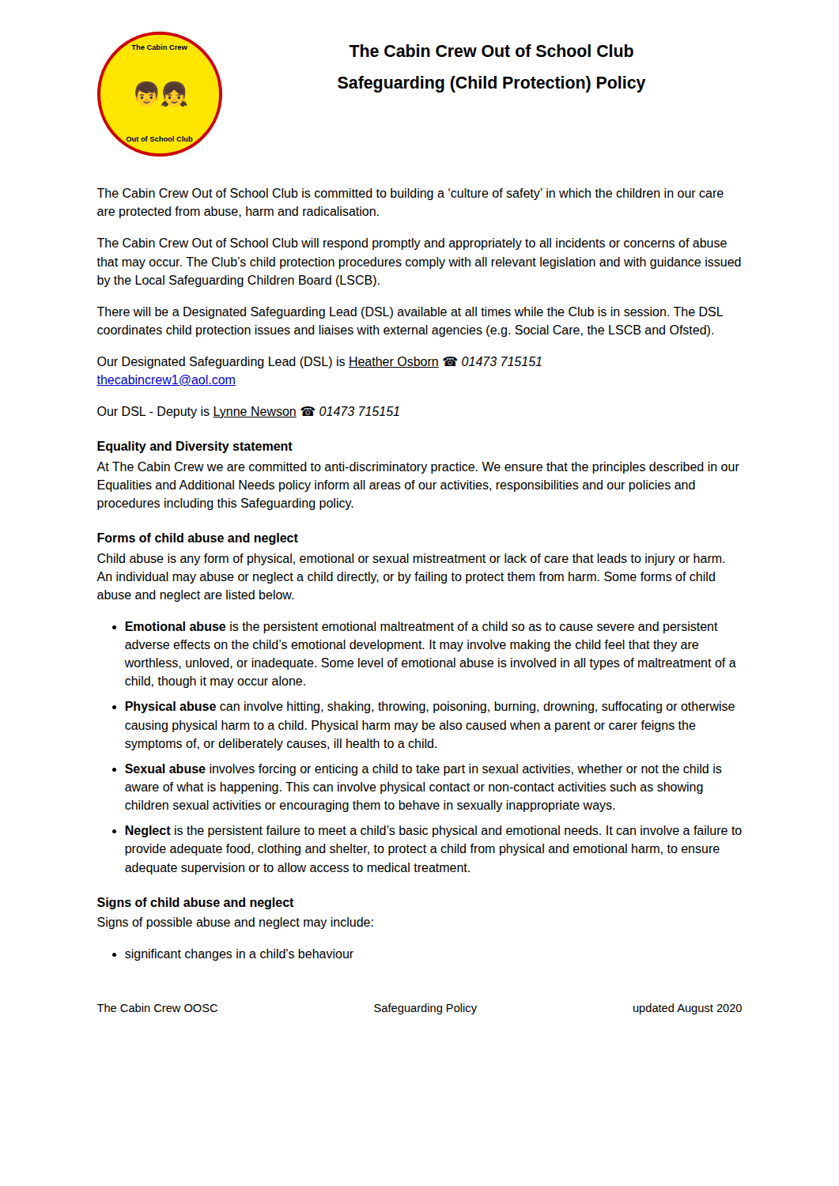The Cabin Crew
👦👧
Out of School Club
The Cabin Crew Out of School Club
Safeguarding (Child Protection) Policy
The Cabin Crew Out of School Club is committed to building a ‘culture of safety’ in which the children in our care are protected from abuse, harm and radicalisation.
The Cabin Crew Out of School Club will respond promptly and appropriately to all incidents or concerns of abuse that may occur. The Club’s child protection procedures comply with all relevant legislation and with guidance issued by the Local Safeguarding Children Board (LSCB).
There will be a Designated Safeguarding Lead (DSL) available at all times while the Club is in session. The DSL coordinates child protection issues and liaises with external agencies (e.g. Social Care, the LSCB and Ofsted).
Our Designated Safeguarding Lead (DSL) is Heather Osborn ☎ 01473 715151
thecabincrew1@aol.com
Our DSL - Deputy is Lynne Newson ☎ 01473 715151
Equality and Diversity statement
At The Cabin Crew we are committed to anti-discriminatory practice. We ensure that the principles described in our Equalities and Additional Needs policy inform all areas of our activities, responsibilities and our policies and procedures including this Safeguarding policy.
Forms of child abuse and neglect
Child abuse is any form of physical, emotional or sexual mistreatment or lack of care that leads to injury or harm. An individual may abuse or neglect a child directly, or by failing to protect them from harm. Some forms of child abuse and neglect are listed below.
Emotional abuse is the persistent emotional maltreatment of a child so as to cause severe and persistent adverse effects on the child’s emotional development. It may involve making the child feel that they are worthless, unloved, or inadequate. Some level of emotional abuse is involved in all types of maltreatment of a child, though it may occur alone.
Physical abuse can involve hitting, shaking, throwing, poisoning, burning, drowning, suffocating or otherwise causing physical harm to a child. Physical harm may be also caused when a parent or carer feigns the symptoms of, or deliberately causes, ill health to a child.
Sexual abuse involves forcing or enticing a child to take part in sexual activities, whether or not the child is aware of what is happening. This can involve physical contact or non-contact activities such as showing children sexual activities or encouraging them to behave in sexually inappropriate ways.
Neglect is the persistent failure to meet a child’s basic physical and emotional needs. It can involve a failure to provide adequate food, clothing and shelter, to protect a child from physical and emotional harm, to ensure adequate supervision or to allow access to medical treatment.
Signs of child abuse and neglect
Signs of possible abuse and neglect may include:
significant changes in a child's behaviour
The Cabin Crew OOSC Safeguarding Policy updated August 2020